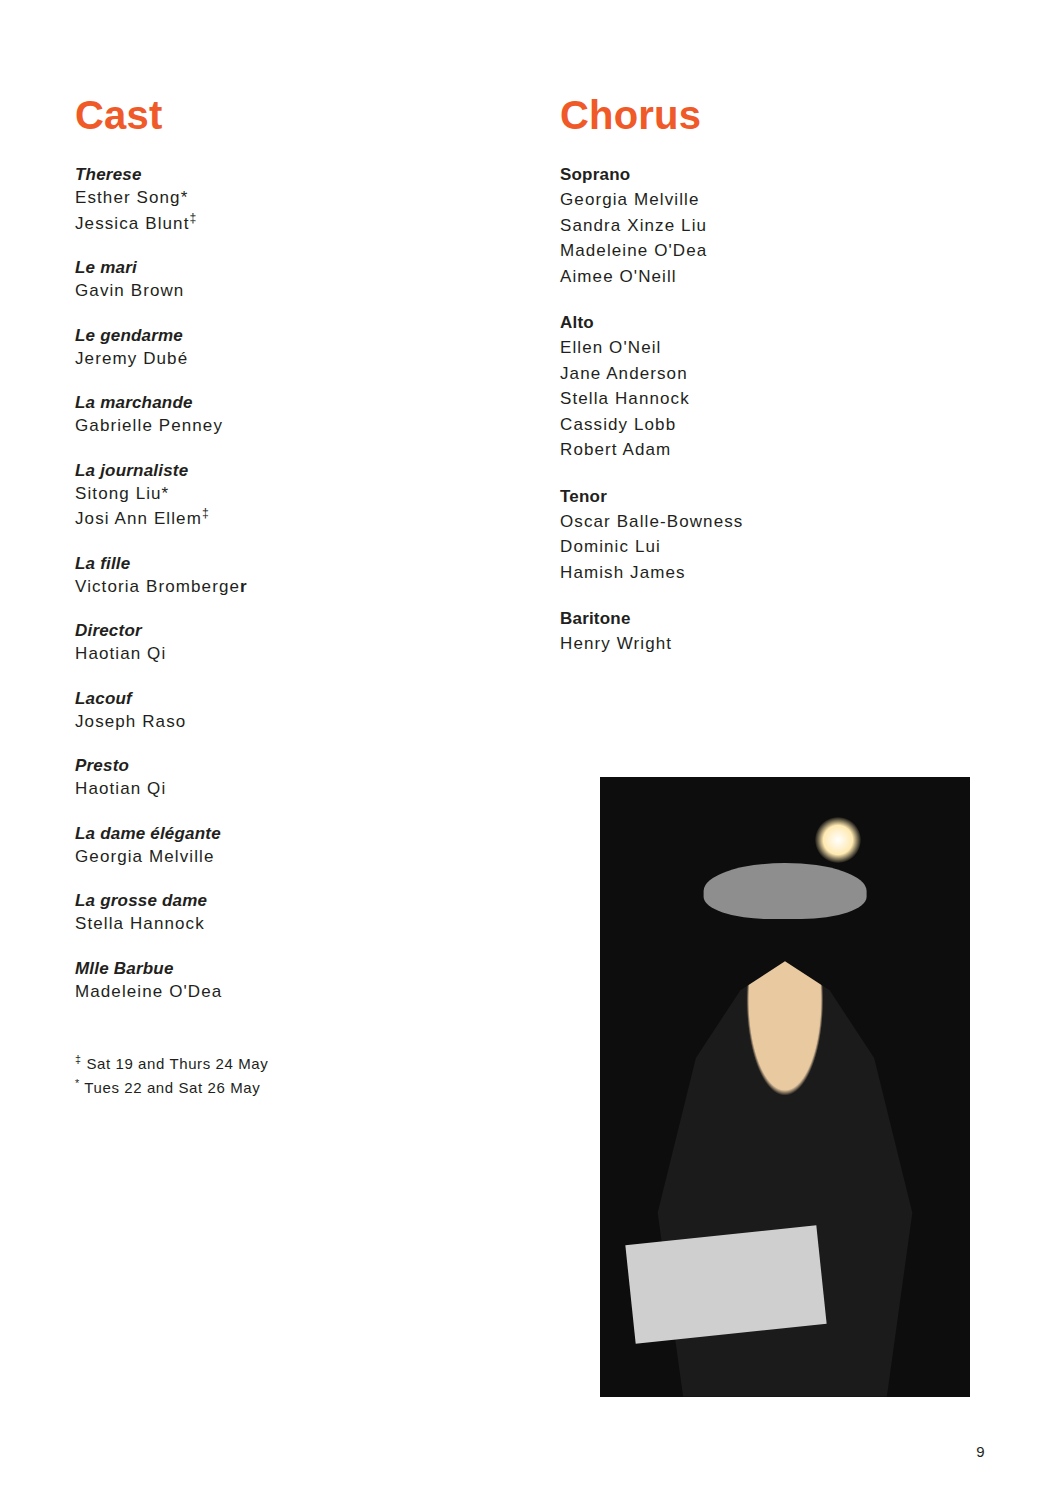Cast
Therese
Esther Song*
Jessica Blunt‡
Le mari
Gavin Brown
Le gendarme
Jeremy Dubé
La marchande
Gabrielle Penney
La journaliste
Sitong Liu*
Josi Ann Ellem‡
La fille
Victoria Bromberger
Director
Haotian Qi
Lacouf
Joseph Raso
Presto
Haotian Qi
La dame élégante
Georgia Melville
La grosse dame
Stella Hannock
Mlle Barbue
Madeleine O'Dea
‡ Sat 19 and Thurs 24 May
* Tues 22 and Sat 26 May
Chorus
Soprano
Georgia Melville
Sandra Xinze Liu
Madeleine O'Dea
Aimee O'Neill
Alto
Ellen O'Neil
Jane Anderson
Stella Hannock
Cassidy Lobb
Robert Adam
Tenor
Oscar Balle-Bowness
Dominic Lui
Hamish James
Baritone
Henry Wright
9